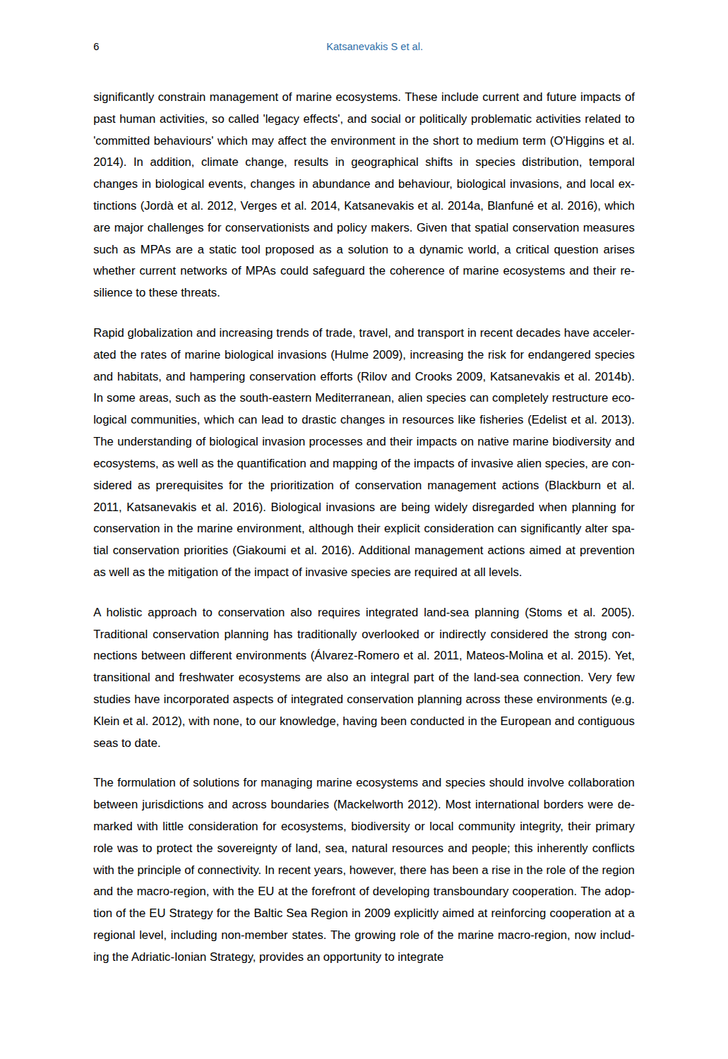6 Katsanevakis S et al.
significantly constrain management of marine ecosystems. These include current and future impacts of past human activities, so called 'legacy effects', and social or politically problematic activities related to 'committed behaviours' which may affect the environment in the short to medium term (O'Higgins et al. 2014). In addition, climate change, results in geographical shifts in species distribution, temporal changes in biological events, changes in abundance and behaviour, biological invasions, and local extinctions (Jordà et al. 2012, Verges et al. 2014, Katsanevakis et al. 2014a, Blanfuné et al. 2016), which are major challenges for conservationists and policy makers. Given that spatial conservation measures such as MPAs are a static tool proposed as a solution to a dynamic world, a critical question arises whether current networks of MPAs could safeguard the coherence of marine ecosystems and their resilience to these threats.
Rapid globalization and increasing trends of trade, travel, and transport in recent decades have accelerated the rates of marine biological invasions (Hulme 2009), increasing the risk for endangered species and habitats, and hampering conservation efforts (Rilov and Crooks 2009, Katsanevakis et al. 2014b). In some areas, such as the south-eastern Mediterranean, alien species can completely restructure ecological communities, which can lead to drastic changes in resources like fisheries (Edelist et al. 2013). The understanding of biological invasion processes and their impacts on native marine biodiversity and ecosystems, as well as the quantification and mapping of the impacts of invasive alien species, are considered as prerequisites for the prioritization of conservation management actions (Blackburn et al. 2011, Katsanevakis et al. 2016). Biological invasions are being widely disregarded when planning for conservation in the marine environment, although their explicit consideration can significantly alter spatial conservation priorities (Giakoumi et al. 2016). Additional management actions aimed at prevention as well as the mitigation of the impact of invasive species are required at all levels.
A holistic approach to conservation also requires integrated land-sea planning (Stoms et al. 2005). Traditional conservation planning has traditionally overlooked or indirectly considered the strong connections between different environments (Álvarez-Romero et al. 2011, Mateos-Molina et al. 2015). Yet, transitional and freshwater ecosystems are also an integral part of the land-sea connection. Very few studies have incorporated aspects of integrated conservation planning across these environments (e.g. Klein et al. 2012), with none, to our knowledge, having been conducted in the European and contiguous seas to date.
The formulation of solutions for managing marine ecosystems and species should involve collaboration between jurisdictions and across boundaries (Mackelworth 2012). Most international borders were demarked with little consideration for ecosystems, biodiversity or local community integrity, their primary role was to protect the sovereignty of land, sea, natural resources and people; this inherently conflicts with the principle of connectivity. In recent years, however, there has been a rise in the role of the region and the macro-region, with the EU at the forefront of developing transboundary cooperation. The adoption of the EU Strategy for the Baltic Sea Region in 2009 explicitly aimed at reinforcing cooperation at a regional level, including non-member states. The growing role of the marine macro-region, now including the Adriatic-Ionian Strategy, provides an opportunity to integrate